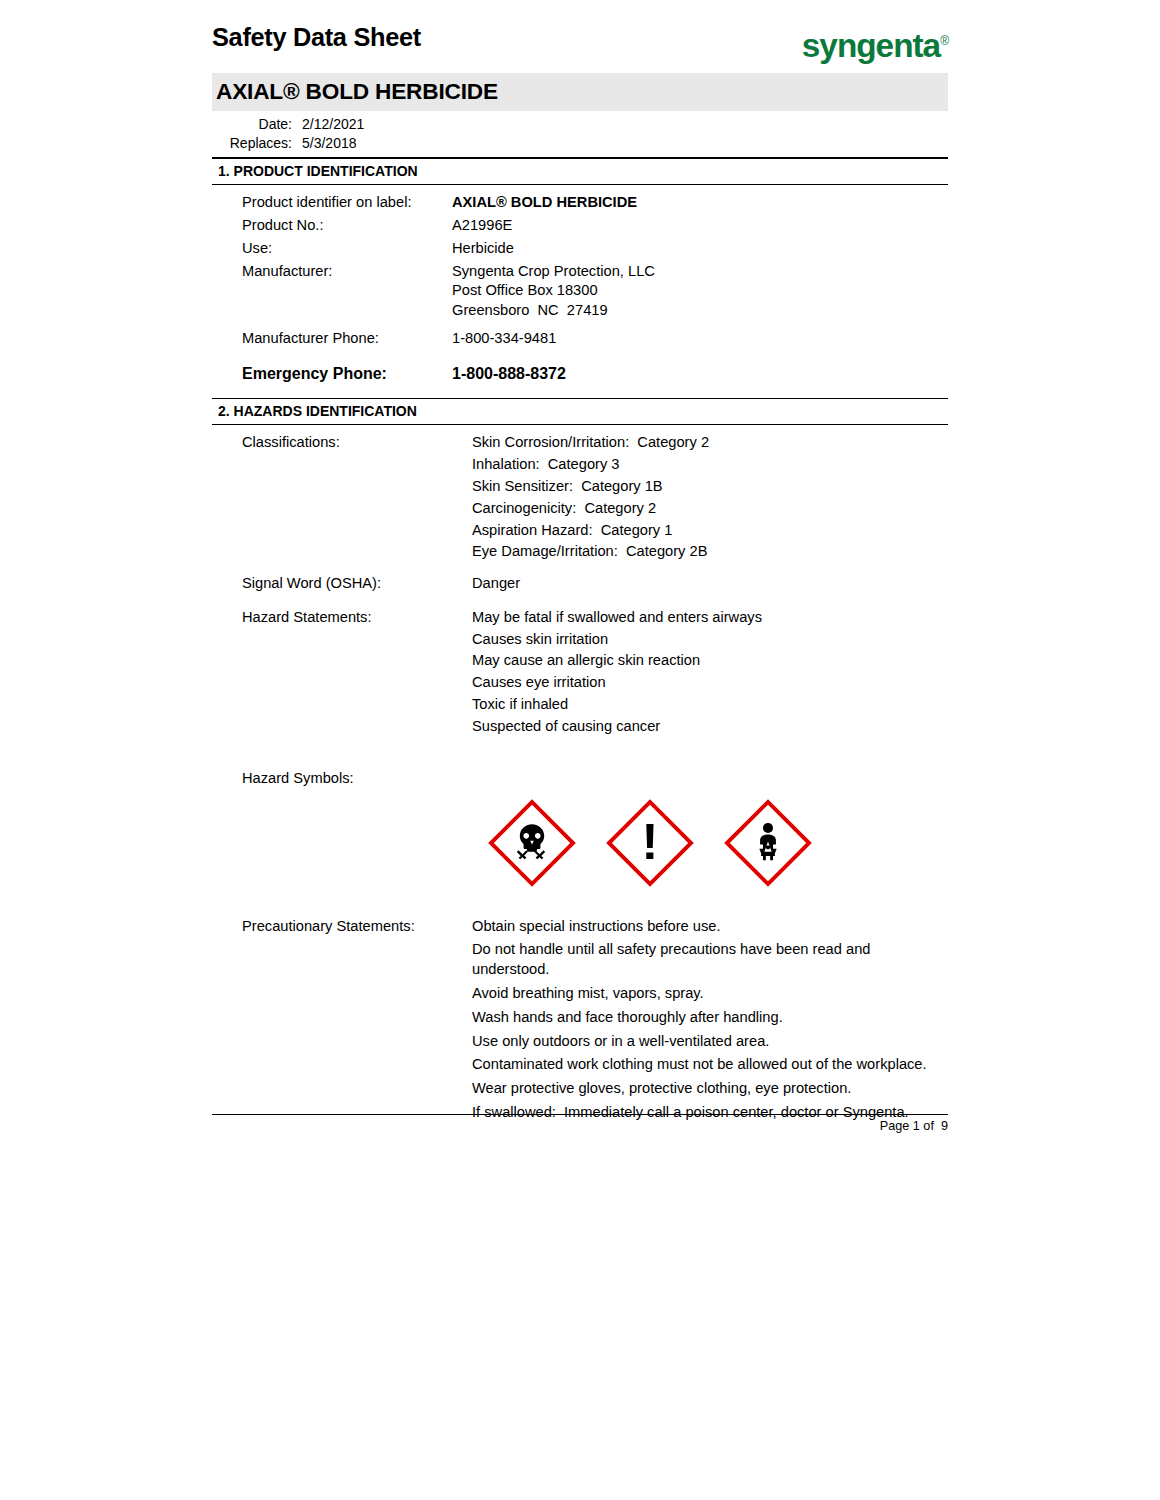Safety Data Sheet
syngenta®
AXIAL® BOLD HERBICIDE
Date:
2/12/2021
Replaces:
5/3/2018
1. PRODUCT IDENTIFICATION
Product identifier on label:
AXIAL® BOLD HERBICIDE
Product No.:
A21996E
Use:
Herbicide
Manufacturer:
Syngenta Crop Protection, LLC
Post Office Box 18300
Greensboro NC 27419
Manufacturer Phone:
1-800-334-9481
Emergency Phone:
1-800-888-8372
2. HAZARDS IDENTIFICATION
Classifications:
Skin Corrosion/Irritation: Category 2
Inhalation: Category 3
Skin Sensitizer: Category 1B
Carcinogenicity: Category 2
Aspiration Hazard: Category 1
Eye Damage/Irritation: Category 2B
Signal Word (OSHA):
Danger
Hazard Statements:
May be fatal if swallowed and enters airways
Causes skin irritation
May cause an allergic skin reaction
Causes eye irritation
Toxic if inhaled
Suspected of causing cancer
Hazard Symbols:
!
Precautionary Statements:
Obtain special instructions before use.
Do not handle until all safety precautions have been read and understood.
Avoid breathing mist, vapors, spray.
Wash hands and face thoroughly after handling.
Use only outdoors or in a well-ventilated area.
Contaminated work clothing must not be allowed out of the workplace.
Wear protective gloves, protective clothing, eye protection.
If swallowed: Immediately call a poison center, doctor or Syngenta.
Page 1 of 9